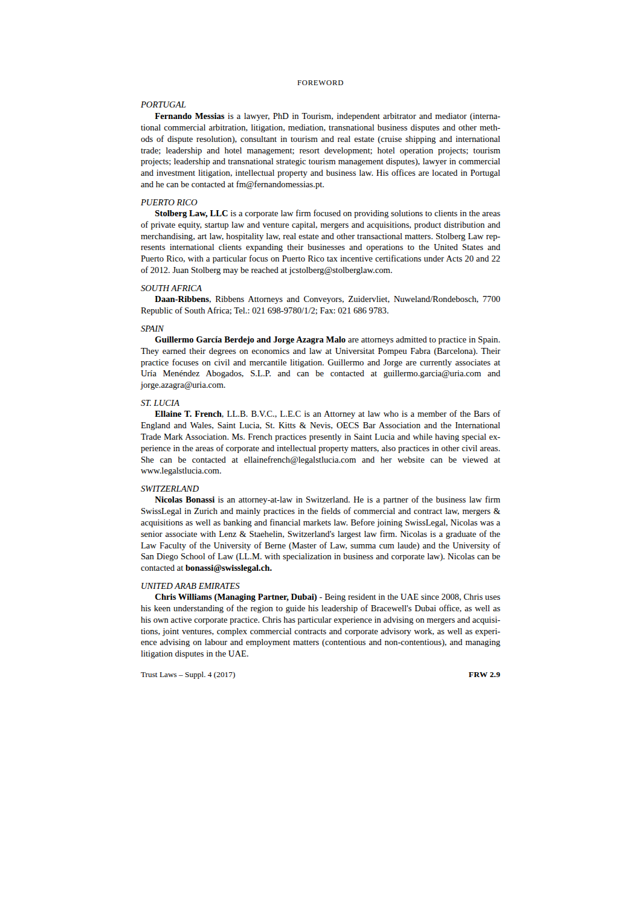FOREWORD
PORTUGAL
Fernando Messias is a lawyer, PhD in Tourism, independent arbitrator and mediator (international commercial arbitration, litigation, mediation, transnational business disputes and other methods of dispute resolution), consultant in tourism and real estate (cruise shipping and international trade; leadership and hotel management; resort development; hotel operation projects; tourism projects; leadership and transnational strategic tourism management disputes), lawyer in commercial and investment litigation, intellectual property and business law. His offices are located in Portugal and he can be contacted at fm@fernandomessias.pt.
PUERTO RICO
Stolberg Law, LLC is a corporate law firm focused on providing solutions to clients in the areas of private equity, startup law and venture capital, mergers and acquisitions, product distribution and merchandising, art law, hospitality law, real estate and other transactional matters. Stolberg Law represents international clients expanding their businesses and operations to the United States and Puerto Rico, with a particular focus on Puerto Rico tax incentive certifications under Acts 20 and 22 of 2012. Juan Stolberg may be reached at jcstolberg@stolberglaw.com.
SOUTH AFRICA
Daan-Ribbens, Ribbens Attorneys and Conveyors, Zuidervliet, Nuweland/Rondebosch, 7700 Republic of South Africa; Tel.: 021 698-9780/1/2; Fax: 021 686 9783.
SPAIN
Guillermo García Berdejo and Jorge Azagra Malo are attorneys admitted to practice in Spain. They earned their degrees on economics and law at Universitat Pompeu Fabra (Barcelona). Their practice focuses on civil and mercantile litigation. Guillermo and Jorge are currently associates at Uría Menéndez Abogados, S.L.P. and can be contacted at guillermo.garcia@uria.com and jorge.azagra@uria.com.
ST. LUCIA
Ellaine T. French, LL.B. B.V.C., L.E.C is an Attorney at law who is a member of the Bars of England and Wales, Saint Lucia, St. Kitts & Nevis, OECS Bar Association and the International Trade Mark Association. Ms. French practices presently in Saint Lucia and while having special experience in the areas of corporate and intellectual property matters, also practices in other civil areas. She can be contacted at ellainefrench@legalstlucia.com and her website can be viewed at www.legalstlucia.com.
SWITZERLAND
Nicolas Bonassi is an attorney-at-law in Switzerland. He is a partner of the business law firm SwissLegal in Zurich and mainly practices in the fields of commercial and contract law, mergers & acquisitions as well as banking and financial markets law. Before joining SwissLegal, Nicolas was a senior associate with Lenz & Staehelin, Switzerland's largest law firm. Nicolas is a graduate of the Law Faculty of the University of Berne (Master of Law, summa cum laude) and the University of San Diego School of Law (LL.M. with specialization in business and corporate law). Nicolas can be contacted at bonassi@swisslegal.ch.
UNITED ARAB EMIRATES
Chris Williams (Managing Partner, Dubai) - Being resident in the UAE since 2008, Chris uses his keen understanding of the region to guide his leadership of Bracewell's Dubai office, as well as his own active corporate practice. Chris has particular experience in advising on mergers and acquisitions, joint ventures, complex commercial contracts and corporate advisory work, as well as experience advising on labour and employment matters (contentious and non-contentious), and managing litigation disputes in the UAE.
Trust Laws – Suppl. 4 (2017) FRW 2.9